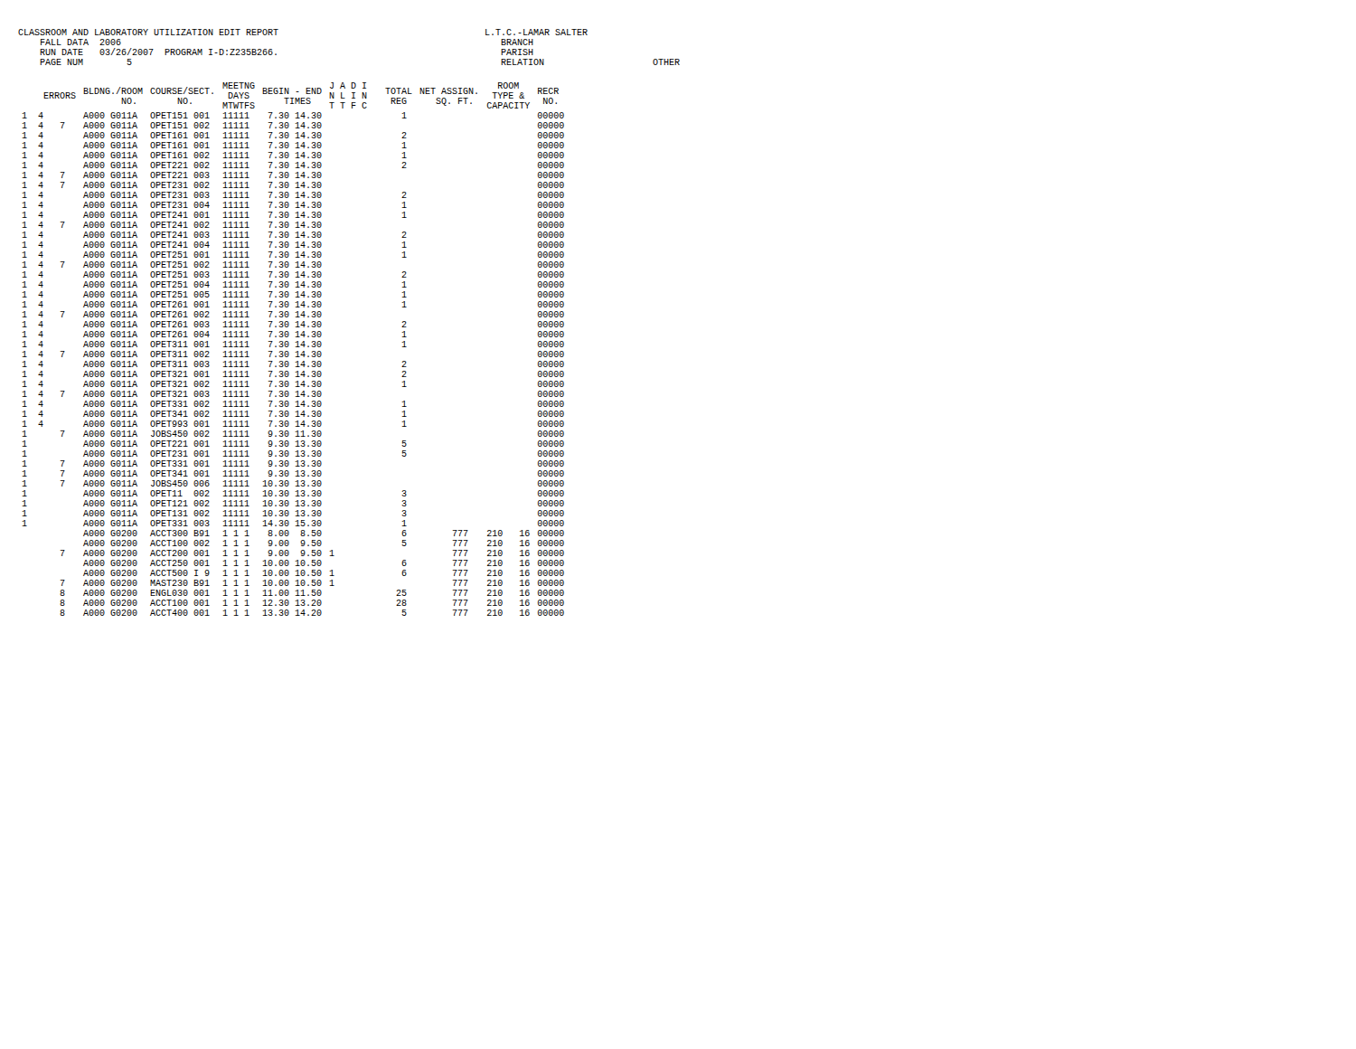CLASSROOM AND LABORATORY UTILIZATION EDIT REPORT L.T.C.-LAMAR SALTER FALL DATA 2006 BRANCH RUN DATE 03/26/2007 PROGRAM I-D:Z235B266. PARISH PAGE NUM 5 RELATION OTHER
| ERRORS | BLDNG./ROOM NO. | COURSE/SECT. NO. | MEETNG DAYS MTWTFS | BEGIN - END TIMES | J A D I N L I N T T F C | TOTAL REG | NET ASSIGN. SQ. FT. | ROOM TYPE & CAPACITY | RECR NO. |
| --- | --- | --- | --- | --- | --- | --- | --- | --- | --- |
| 1 4 | A000 G011A | OPET151 001 | 11111 | 7.30 14.30 | | 1 | | | 00000 |
| 1 4 7 | A000 G011A | OPET151 002 | 11111 | 7.30 14.30 | | | | | 00000 |
| 1 4 | A000 G011A | OPET161 001 | 11111 | 7.30 14.30 | | 2 | | | 00000 |
| 1 4 | A000 G011A | OPET161 001 | 11111 | 7.30 14.30 | | 1 | | | 00000 |
| 1 4 | A000 G011A | OPET161 002 | 11111 | 7.30 14.30 | | 1 | | | 00000 |
| 1 4 | A000 G011A | OPET221 002 | 11111 | 7.30 14.30 | | 2 | | | 00000 |
| 1 4 7 | A000 G011A | OPET221 003 | 11111 | 7.30 14.30 | | | | | 00000 |
| 1 4 7 | A000 G011A | OPET231 002 | 11111 | 7.30 14.30 | | | | | 00000 |
| 1 4 | A000 G011A | OPET231 003 | 11111 | 7.30 14.30 | | 2 | | | 00000 |
| 1 4 | A000 G011A | OPET231 004 | 11111 | 7.30 14.30 | | 1 | | | 00000 |
| 1 4 | A000 G011A | OPET241 001 | 11111 | 7.30 14.30 | | 1 | | | 00000 |
| 1 4 7 | A000 G011A | OPET241 002 | 11111 | 7.30 14.30 | | | | | 00000 |
| 1 4 | A000 G011A | OPET241 003 | 11111 | 7.30 14.30 | | 2 | | | 00000 |
| 1 4 | A000 G011A | OPET241 004 | 11111 | 7.30 14.30 | | 1 | | | 00000 |
| 1 4 | A000 G011A | OPET251 001 | 11111 | 7.30 14.30 | | 1 | | | 00000 |
| 1 4 7 | A000 G011A | OPET251 002 | 11111 | 7.30 14.30 | | | | | 00000 |
| 1 4 | A000 G011A | OPET251 003 | 11111 | 7.30 14.30 | | 2 | | | 00000 |
| 1 4 | A000 G011A | OPET251 004 | 11111 | 7.30 14.30 | | 1 | | | 00000 |
| 1 4 | A000 G011A | OPET251 005 | 11111 | 7.30 14.30 | | 1 | | | 00000 |
| 1 4 | A000 G011A | OPET261 001 | 11111 | 7.30 14.30 | | 1 | | | 00000 |
| 1 4 7 | A000 G011A | OPET261 002 | 11111 | 7.30 14.30 | | | | | 00000 |
| 1 4 | A000 G011A | OPET261 003 | 11111 | 7.30 14.30 | | 2 | | | 00000 |
| 1 4 | A000 G011A | OPET261 004 | 11111 | 7.30 14.30 | | 1 | | | 00000 |
| 1 4 | A000 G011A | OPET311 001 | 11111 | 7.30 14.30 | | 1 | | | 00000 |
| 1 4 7 | A000 G011A | OPET311 002 | 11111 | 7.30 14.30 | | | | | 00000 |
| 1 4 | A000 G011A | OPET311 003 | 11111 | 7.30 14.30 | | 2 | | | 00000 |
| 1 4 | A000 G011A | OPET321 001 | 11111 | 7.30 14.30 | | 2 | | | 00000 |
| 1 4 | A000 G011A | OPET321 002 | 11111 | 7.30 14.30 | | 1 | | | 00000 |
| 1 4 7 | A000 G011A | OPET321 003 | 11111 | 7.30 14.30 | | | | | 00000 |
| 1 4 | A000 G011A | OPET331 002 | 11111 | 7.30 14.30 | | 1 | | | 00000 |
| 1 4 | A000 G011A | OPET341 002 | 11111 | 7.30 14.30 | | 1 | | | 00000 |
| 1 4 | A000 G011A | OPET993 001 | 11111 | 7.30 14.30 | | 1 | | | 00000 |
| 1 7 | A000 G011A | JOBS450 002 | 11111 | 9.30 11.30 | | | | | 00000 |
| 1 | A000 G011A | OPET221 001 | 11111 | 9.30 13.30 | | 5 | | | 00000 |
| 1 | A000 G011A | OPET231 001 | 11111 | 9.30 13.30 | | 5 | | | 00000 |
| 1 7 | A000 G011A | OPET331 001 | 11111 | 9.30 13.30 | | | | | 00000 |
| 1 7 | A000 G011A | OPET341 001 | 11111 | 9.30 13.30 | | | | | 00000 |
| 1 7 | A000 G011A | JOBS450 006 | 11111 | 10.30 13.30 | | | | | 00000 |
| 1 | A000 G011A | OPET11 002 | 11111 | 10.30 13.30 | | 3 | | | 00000 |
| 1 | A000 G011A | OPET121 002 | 11111 | 10.30 13.30 | | 3 | | | 00000 |
| 1 | A000 G011A | OPET131 002 | 11111 | 10.30 13.30 | | 3 | | | 00000 |
| 1 | A000 G011A | OPET331 003 | 11111 | 14.30 15.30 | | 1 | | | 00000 |
| | A000 G0200 | ACCT300 B91 | 1 1 1 | 8.00 8.50 | | 6 | 777 | 210 16 | 00000 |
| | A000 G0200 | ACCT100 002 | 1 1 1 | 9.00 9.50 | | 5 | 777 | 210 16 | 00000 |
| 7 | A000 G0200 | ACCT200 001 | 1 1 1 | 9.00 9.50 | 1 | | 777 | 210 16 | 00000 |
| | A000 G0200 | ACCT250 001 | 1 1 1 | 10.00 10.50 | | 6 | 777 | 210 16 | 00000 |
| | A000 G0200 | ACCT500 I 9 | 1 1 1 | 10.00 10.50 | 1 | 6 | 777 | 210 16 | 00000 |
| 7 | A000 G0200 | MAST230 B91 | 1 1 1 | 10.00 10.50 | 1 | | 777 | 210 16 | 00000 |
| 8 | A000 G0200 | ENGL030 001 | 1 1 1 | 11.00 11.50 | | 25 | 777 | 210 16 | 00000 |
| 8 | A000 G0200 | ACCT100 001 | 1 1 1 | 12.30 13.20 | | 28 | 777 | 210 16 | 00000 |
| 8 | A000 G0200 | ACCT400 001 | 1 1 1 | 13.30 14.20 | | 5 | 777 | 210 16 | 00000 |